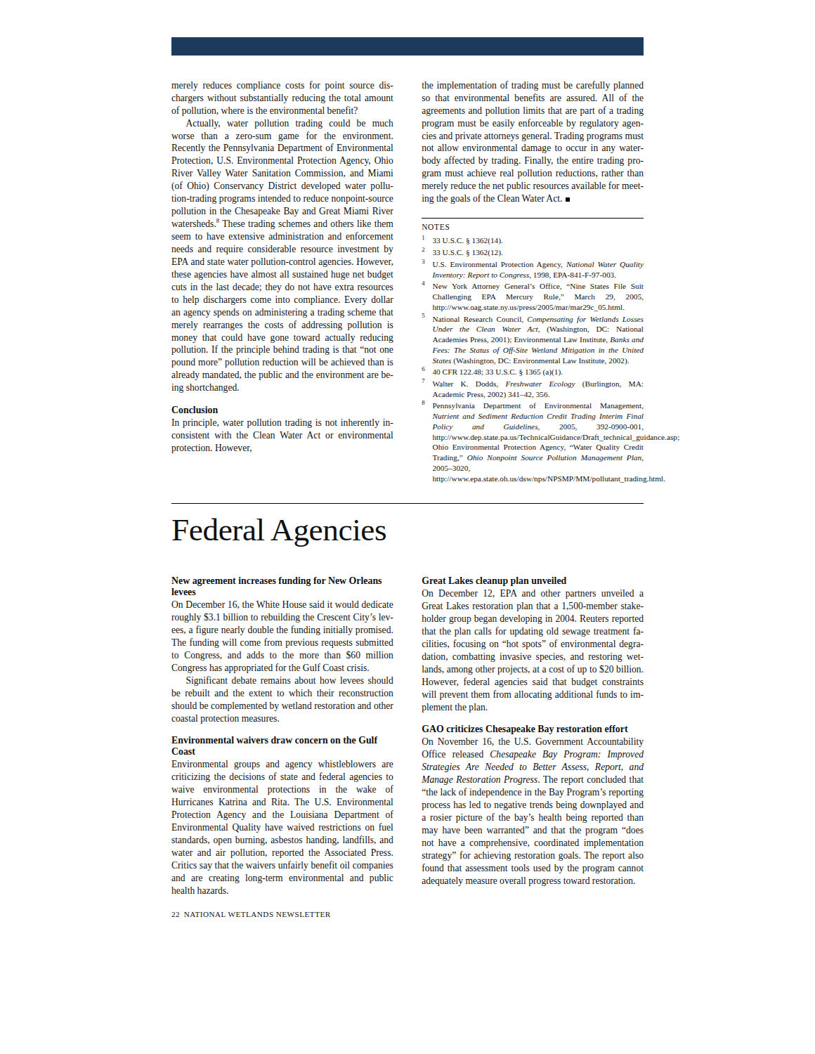merely reduces compliance costs for point source dischargers without substantially reducing the total amount of pollution, where is the environmental benefit?
Actually, water pollution trading could be much worse than a zero-sum game for the environment. Recently the Pennsylvania Department of Environmental Protection, U.S. Environmental Protection Agency, Ohio River Valley Water Sanitation Commission, and Miami (of Ohio) Conservancy District developed water pollution-trading programs intended to reduce nonpoint-source pollution in the Chesapeake Bay and Great Miami River watersheds.8 These trading schemes and others like them seem to have extensive administration and enforcement needs and require considerable resource investment by EPA and state water pollution-control agencies. However, these agencies have almost all sustained huge net budget cuts in the last decade; they do not have extra resources to help dischargers come into compliance. Every dollar an agency spends on administering a trading scheme that merely rearranges the costs of addressing pollution is money that could have gone toward actually reducing pollution. If the principle behind trading is that “not one pound more” pollution reduction will be achieved than is already mandated, the public and the environment are being shortchanged.
Conclusion
In principle, water pollution trading is not inherently inconsistent with the Clean Water Act or environmental protection. However,
the implementation of trading must be carefully planned so that environmental benefits are assured. All of the agreements and pollution limits that are part of a trading program must be easily enforceable by regulatory agencies and private attorneys general. Trading programs must not allow environmental damage to occur in any waterbody affected by trading. Finally, the entire trading program must achieve real pollution reductions, rather than merely reduce the net public resources available for meeting the goals of the Clean Water Act.
NOTES
33 U.S.C. § 1362(14).
33 U.S.C. § 1362(12).
U.S. Environmental Protection Agency, National Water Quality Inventory: Report to Congress, 1998, EPA-841-F-97-003.
New York Attorney General’s Office, “Nine States File Suit Challenging EPA Mercury Rule,” March 29, 2005, http://www.oag.state.ny.us/press/2005/mar/mar29c_05.html.
National Research Council, Compensating for Wetlands Losses Under the Clean Water Act, (Washington, DC: National Academies Press, 2001); Environmental Law Institute, Banks and Fees: The Status of Off-Site Wetland Mitigation in the United States (Washington, DC: Environmental Law Institute, 2002).
40 CFR 122.48; 33 U.S.C. § 1365 (a)(1).
Walter K. Dodds, Freshwater Ecology (Burlington, MA: Academic Press, 2002) 341–42, 356.
Pennsylvania Department of Environmental Management, Nutrient and Sediment Reduction Credit Trading Interim Final Policy and Guidelines, 2005, 392-0900-001, http://www.dep.state.pa.us/TechnicalGuidance/Draft_technical_guidance.asp; Ohio Environmental Protection Agency, “Water Quality Credit Trading,” Ohio Nonpoint Source Pollution Management Plan, 2005–3020, http://www.epa.state.oh.us/dsw/nps/NPSMP/MM/pollutant_trading.html.
Federal Agencies
New agreement increases funding for New Orleans levees
On December 16, the White House said it would dedicate roughly $3.1 billion to rebuilding the Crescent City’s levees, a figure nearly double the funding initially promised. The funding will come from previous requests submitted to Congress, and adds to the more than $60 million Congress has appropriated for the Gulf Coast crisis.
Significant debate remains about how levees should be rebuilt and the extent to which their reconstruction should be complemented by wetland restoration and other coastal protection measures.
Environmental waivers draw concern on the Gulf Coast
Environmental groups and agency whistleblowers are criticizing the decisions of state and federal agencies to waive environmental protections in the wake of Hurricanes Katrina and Rita. The U.S. Environmental Protection Agency and the Louisiana Department of Environmental Quality have waived restrictions on fuel standards, open burning, asbestos handing, landfills, and water and air pollution, reported the Associated Press. Critics say that the waivers unfairly benefit oil companies and are creating long-term environmental and public health hazards.
Great Lakes cleanup plan unveiled
On December 12, EPA and other partners unveiled a Great Lakes restoration plan that a 1,500-member stakeholder group began developing in 2004. Reuters reported that the plan calls for updating old sewage treatment facilities, focusing on “hot spots” of environmental degradation, combatting invasive species, and restoring wetlands, among other projects, at a cost of up to $20 billion. However, federal agencies said that budget constraints will prevent them from allocating additional funds to implement the plan.
GAO criticizes Chesapeake Bay restoration effort
On November 16, the U.S. Government Accountability Office released Chesapeake Bay Program: Improved Strategies Are Needed to Better Assess, Report, and Manage Restoration Progress. The report concluded that “the lack of independence in the Bay Program’s reporting process has led to negative trends being downplayed and a rosier picture of the bay’s health being reported than may have been warranted” and that the program “does not have a comprehensive, coordinated implementation strategy” for achieving restoration goals. The report also found that assessment tools used by the program cannot adequately measure overall progress toward restoration.
22 NATIONAL WETLANDS NEWSLETTER